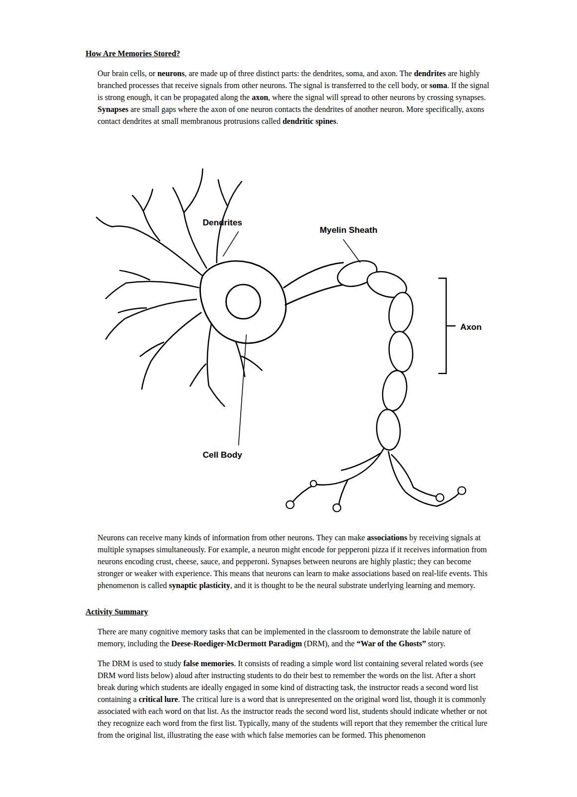How Are Memories Stored?
Our brain cells, or neurons, are made up of three distinct parts: the dendrites, soma, and axon. The dendrites are highly branched processes that receive signals from other neurons. The signal is transferred to the cell body, or soma. If the signal is strong enough, it can be propagated along the axon, where the signal will spread to other neurons by crossing synapses. Synapses are small gaps where the axon of one neuron contacts the dendrites of another neuron. More specifically, axons contact dendrites at small membranous protrusions called dendritic spines.
Dendrites Myelin Sheath Axon Cell Body
Neurons can receive many kinds of information from other neurons. They can make associations by receiving signals at multiple synapses simultaneously. For example, a neuron might encode for pepperoni pizza if it receives information from neurons encoding crust, cheese, sauce, and pepperoni. Synapses between neurons are highly plastic; they can become stronger or weaker with experience. This means that neurons can learn to make associations based on real-life events. This phenomenon is called synaptic plasticity, and it is thought to be the neural substrate underlying learning and memory.
Activity Summary
There are many cognitive memory tasks that can be implemented in the classroom to demonstrate the labile nature of memory, including the Deese-Roediger-McDermott Paradigm (DRM), and the “War of the Ghosts” story.
The DRM is used to study false memories. It consists of reading a simple word list containing several related words (see DRM word lists below) aloud after instructing students to do their best to remember the words on the list. After a short break during which students are ideally engaged in some kind of distracting task, the instructor reads a second word list containing a critical lure. The critical lure is a word that is unrepresented on the original word list, though it is commonly associated with each word on that list. As the instructor reads the second word list, students should indicate whether or not they recognize each word from the first list. Typically, many of the students will report that they remember the critical lure from the original list, illustrating the ease with which false memories can be formed. This phenomenon